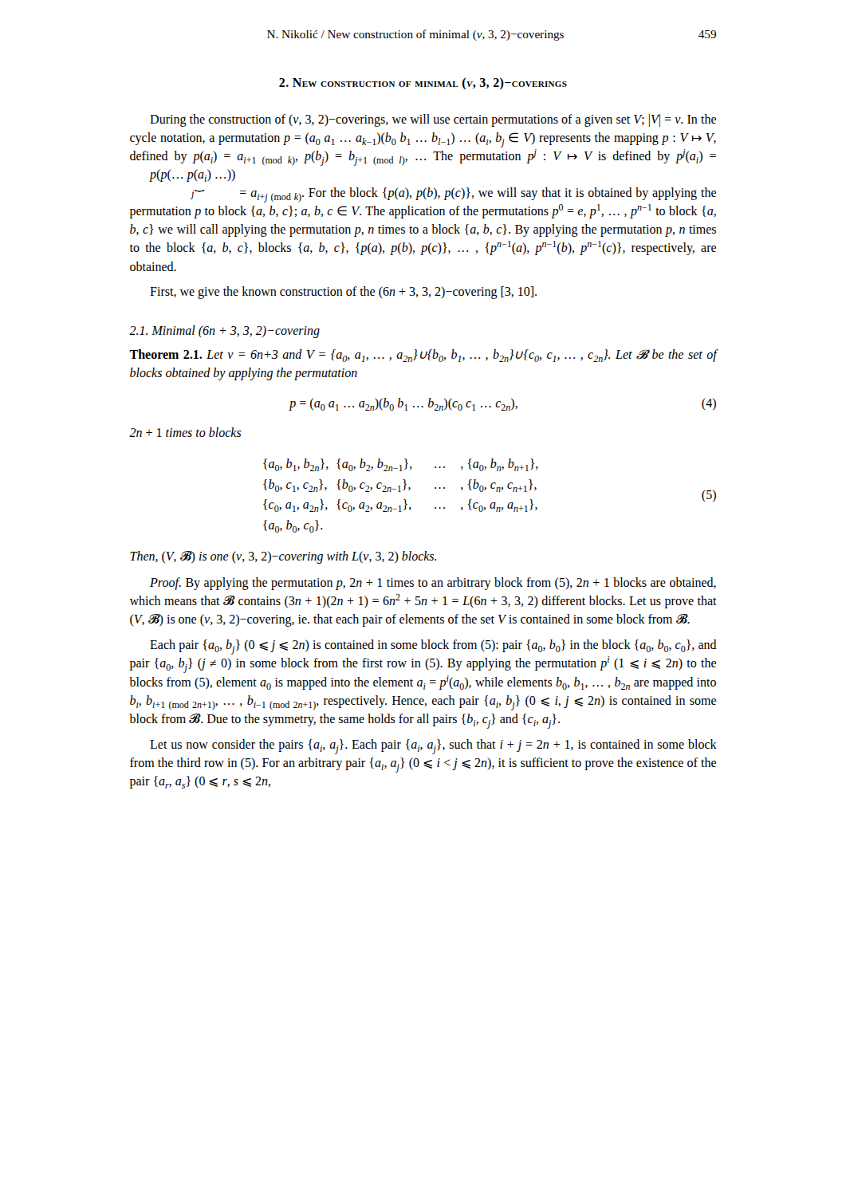N. Nikolić / New construction of minimal (v, 3, 2)−coverings 459
2. New construction of minimal (v, 3, 2)−coverings
During the construction of (v, 3, 2)−coverings, we will use certain permutations of a given set V; |V| = v. In the cycle notation, a permutation p = (a0 a1 … ak−1)(b0 b1 … bl−1) … (ai, bj ∈ V) represents the mapping p : V ↦ V, defined by p(ai) = ai+1 (mod k), p(bj) = bj+1 (mod l), … The permutation pj : V ↦ V is defined by pj(ai) = p(p(… p(ai) …))⏟j = ai+j (mod k). For the block {p(a), p(b), p(c)}, we will say that it is obtained by applying the permutation p to block {a, b, c}; a, b, c ∈ V. The application of the permutations p0 = e, p1, … , pn−1 to block {a, b, c} we will call applying the permutation p, n times to a block {a, b, c}. By applying the permutation p, n times to the block {a, b, c}, blocks {a, b, c}, {p(a), p(b), p(c)}, … , {pn−1(a), pn−1(b), pn−1(c)}, respectively, are obtained.
First, we give the known construction of the (6n + 3, 3, 2)−covering [3, 10].
2.1. Minimal (6n + 3, 3, 2)−covering
Theorem 2.1. Let v = 6n+3 and V = {a0, a1, … , a2n}∪{b0, b1, … , b2n}∪{c0, c1, … , c2n}. Let 𝓑 be the set of blocks obtained by applying the permutation
p = (a0 a1 … a2n)(b0 b1 … b2n)(c0 c1 … c2n), (4)
2n + 1 times to blocks
| { a 0 , b 1 , b 2 n }, | { a 0 , b 2 , b 2 n −1 }, | … | , { a 0 , b n , b n +1 }, |
| { b 0 , c 1 , c 2 n }, | { b 0 , c 2 , c 2 n −1 }, | … | , { b 0 , c n , c n +1 }, |
| { c 0 , a 1 , a 2 n }, | { c 0 , a 2 , a 2 n −1 }, | … | , { c 0 , a n , a n +1 }, |
| { a 0 , b 0 , c 0 }. | | | |
(5)
Then, (V, 𝓑) is one (v, 3, 2)−covering with L(v, 3, 2) blocks.
Proof. By applying the permutation p, 2n + 1 times to an arbitrary block from (5), 2n + 1 blocks are obtained, which means that 𝓑 contains (3n + 1)(2n + 1) = 6n2 + 5n + 1 = L(6n + 3, 3, 2) different blocks. Let us prove that (V, 𝓑) is one (v, 3, 2)−covering, ie. that each pair of elements of the set V is contained in some block from 𝓑.
Each pair {a0, bj} (0 ⩽ j ⩽ 2n) is contained in some block from (5): pair {a0, b0} in the block {a0, b0, c0}, and pair {a0, bj} (j ≠ 0) in some block from the first row in (5). By applying the permutation pi (1 ⩽ i ⩽ 2n) to the blocks from (5), element a0 is mapped into the element ai = pi(a0), while elements b0, b1, … , b2n are mapped into bi, bi+1 (mod 2n+1), … , bi−1 (mod 2n+1), respectively. Hence, each pair {ai, bj} (0 ⩽ i, j ⩽ 2n) is contained in some block from 𝓑. Due to the symmetry, the same holds for all pairs {bi, cj} and {ci, aj}.
Let us now consider the pairs {ai, aj}. Each pair {ai, aj}, such that i + j = 2n + 1, is contained in some block from the third row in (5). For an arbitrary pair {ai, aj} (0 ⩽ i < j ⩽ 2n), it is sufficient to prove the existence of the pair {ar, as} (0 ⩽ r, s ⩽ 2n,